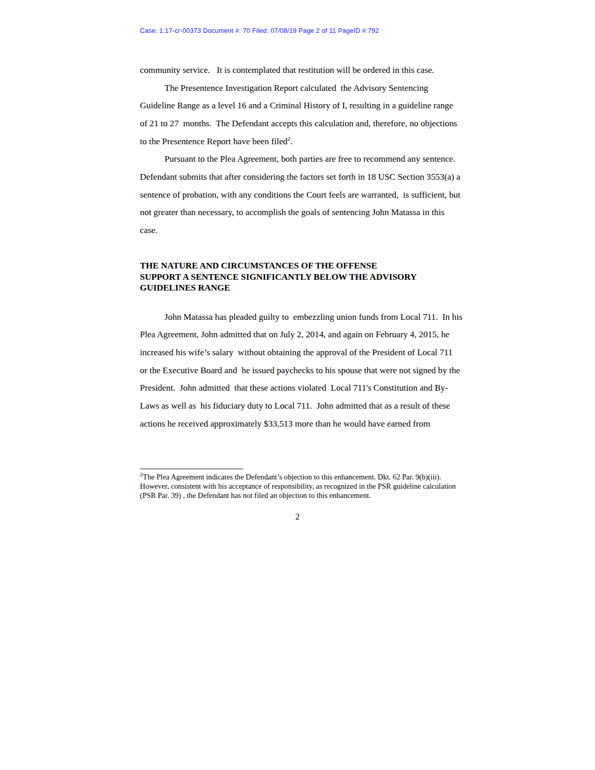Case: 1:17-cr-00373 Document #: 70 Filed: 07/08/19 Page 2 of 11 PageID #:792
community service. It is contemplated that restitution will be ordered in this case.
The Presentence Investigation Report calculated the Advisory Sentencing Guideline Range as a level 16 and a Criminal History of I, resulting in a guideline range of 21 to 27 months. The Defendant accepts this calculation and, therefore, no objections to the Presentence Report have been filed2.
Pursuant to the Plea Agreement, both parties are free to recommend any sentence. Defendant submits that after considering the factors set forth in 18 USC Section 3553(a) a sentence of probation, with any conditions the Court feels are warranted, is sufficient, but not greater than necessary, to accomplish the goals of sentencing John Matassa in this case.
THE NATURE AND CIRCUMSTANCES OF THE OFFENSE
SUPPORT A SENTENCE SIGNIFICANTLY BELOW THE ADVISORY
GUIDELINES RANGE
John Matassa has pleaded guilty to embezzling union funds from Local 711. In his Plea Agreement, John admitted that on July 2, 2014, and again on February 4, 2015, he increased his wife’s salary without obtaining the approval of the President of Local 711 or the Executive Board and he issued paychecks to his spouse that were not signed by the President. John admitted that these actions violated Local 711's Constitution and By-Laws as well as his fiduciary duty to Local 711. John admitted that as a result of these actions he received approximately $33,513 more than he would have earned from
2The Plea Agreement indicates the Defendant’s objection to this enhancement. Dkt. 62 Par. 9(b)(iii). However, consistent with his acceptance of responsibility, as recognized in the PSR guideline calculation (PSR Par. 39) , the Defendant has not filed an objection to this enhancement.
2